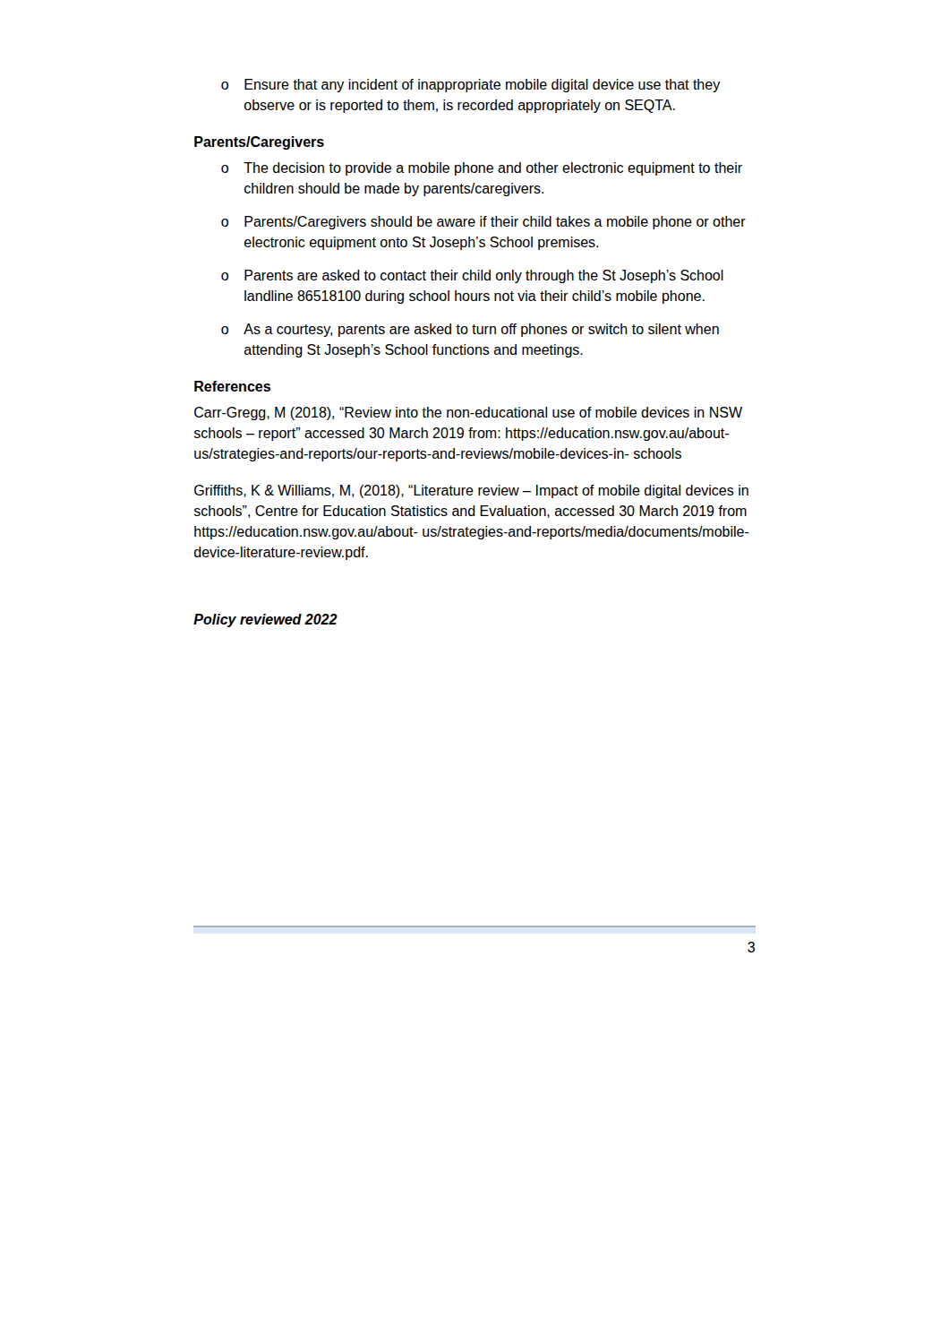Ensure that any incident of inappropriate mobile digital device use that they observe or is reported to them, is recorded appropriately on SEQTA.
Parents/Caregivers
The decision to provide a mobile phone and other electronic equipment to their children should be made by parents/caregivers.
Parents/Caregivers should be aware if their child takes a mobile phone or other electronic equipment onto St Joseph’s School premises.
Parents are asked to contact their child only through the St Joseph’s School landline 86518100 during school hours not via their child’s mobile phone.
As a courtesy, parents are asked to turn off phones or switch to silent when attending St Joseph’s School functions and meetings.
References
Carr-Gregg, M (2018), “Review into the non-educational use of mobile devices in NSW schools – report” accessed 30 March 2019 from: https://education.nsw.gov.au/about-us/strategies-and-reports/our-reports-and-reviews/mobile-devices-in- schools
Griffiths, K & Williams, M, (2018), “Literature review – Impact of mobile digital devices in schools”, Centre for Education Statistics and Evaluation, accessed 30 March 2019 from https://education.nsw.gov.au/about- us/strategies-and-reports/media/documents/mobile-device-literature-review.pdf.
Policy reviewed 2022
3